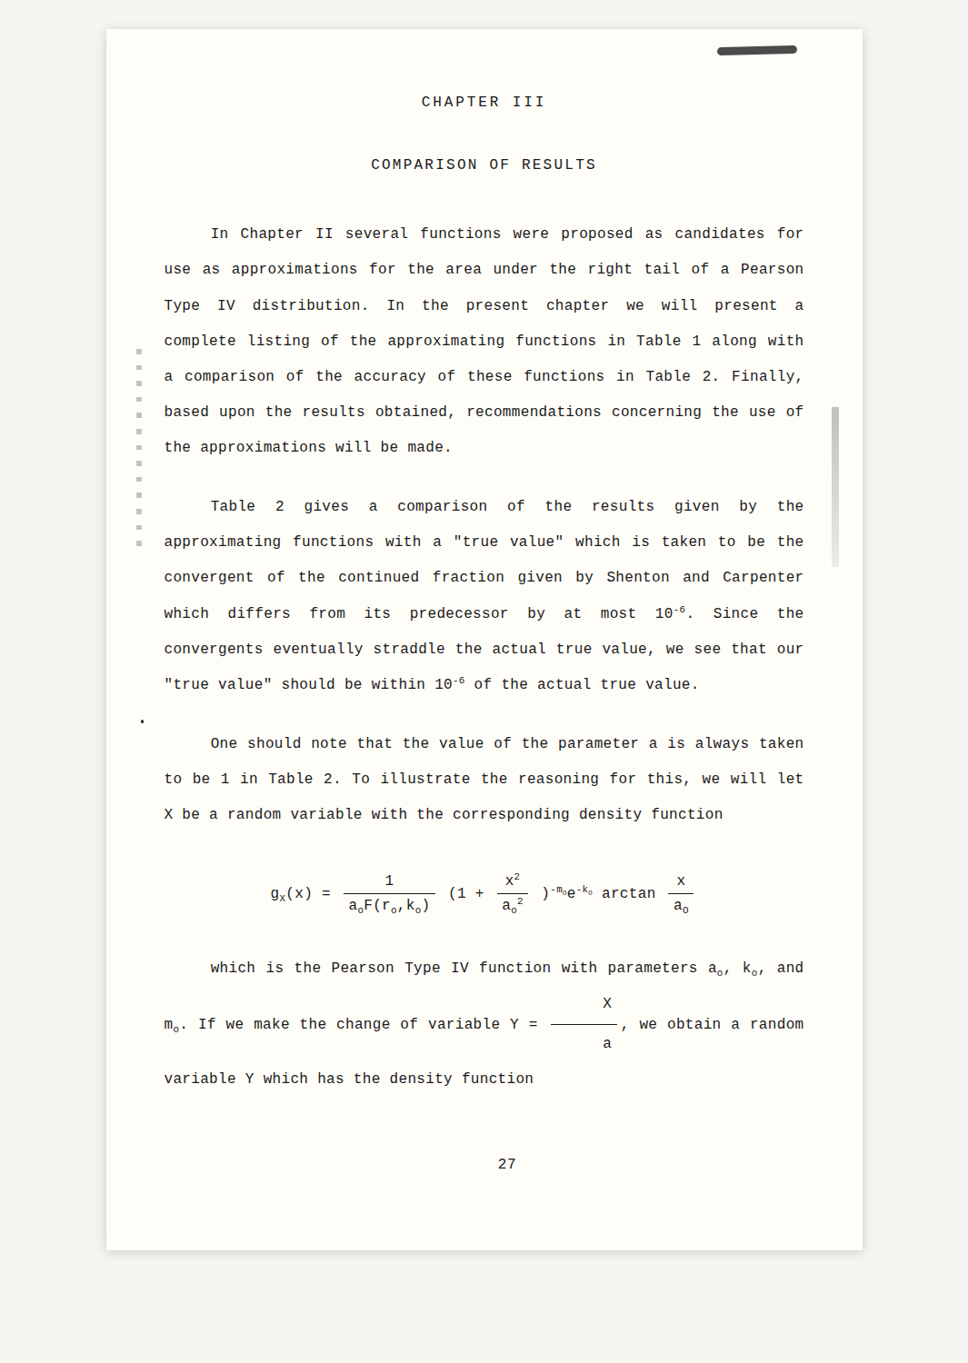CHAPTER III
COMPARISON OF RESULTS
In Chapter II several functions were proposed as candidates for use as approximations for the area under the right tail of a Pearson Type IV distribution. In the present chapter we will present a complete listing of the approximating functions in Table 1 along with a comparison of the accuracy of these functions in Table 2. Finally, based upon the results obtained, recommendations concerning the use of the approximations will be made.
Table 2 gives a comparison of the results given by the approximating functions with a "true value" which is taken to be the convergent of the continued fraction given by Shenton and Carpenter which differs from its predecessor by at most 10-6. Since the convergents eventually straddle the actual true value, we see that our "true value" should be within 10-6 of the actual true value.
One should note that the value of the parameter a is always taken to be 1 in Table 2. To illustrate the reasoning for this, we will let X be a random variable with the corresponding density function
gX(x) = 1 aoF(ro,ko) (1 + x2 ao2 )-mOe-kO arctan x aO
which is the Pearson Type IV function with parameters ao, ko, and mo. If we make the change of variable Y = Xa, we obtain a random variable Y which has the density function
27